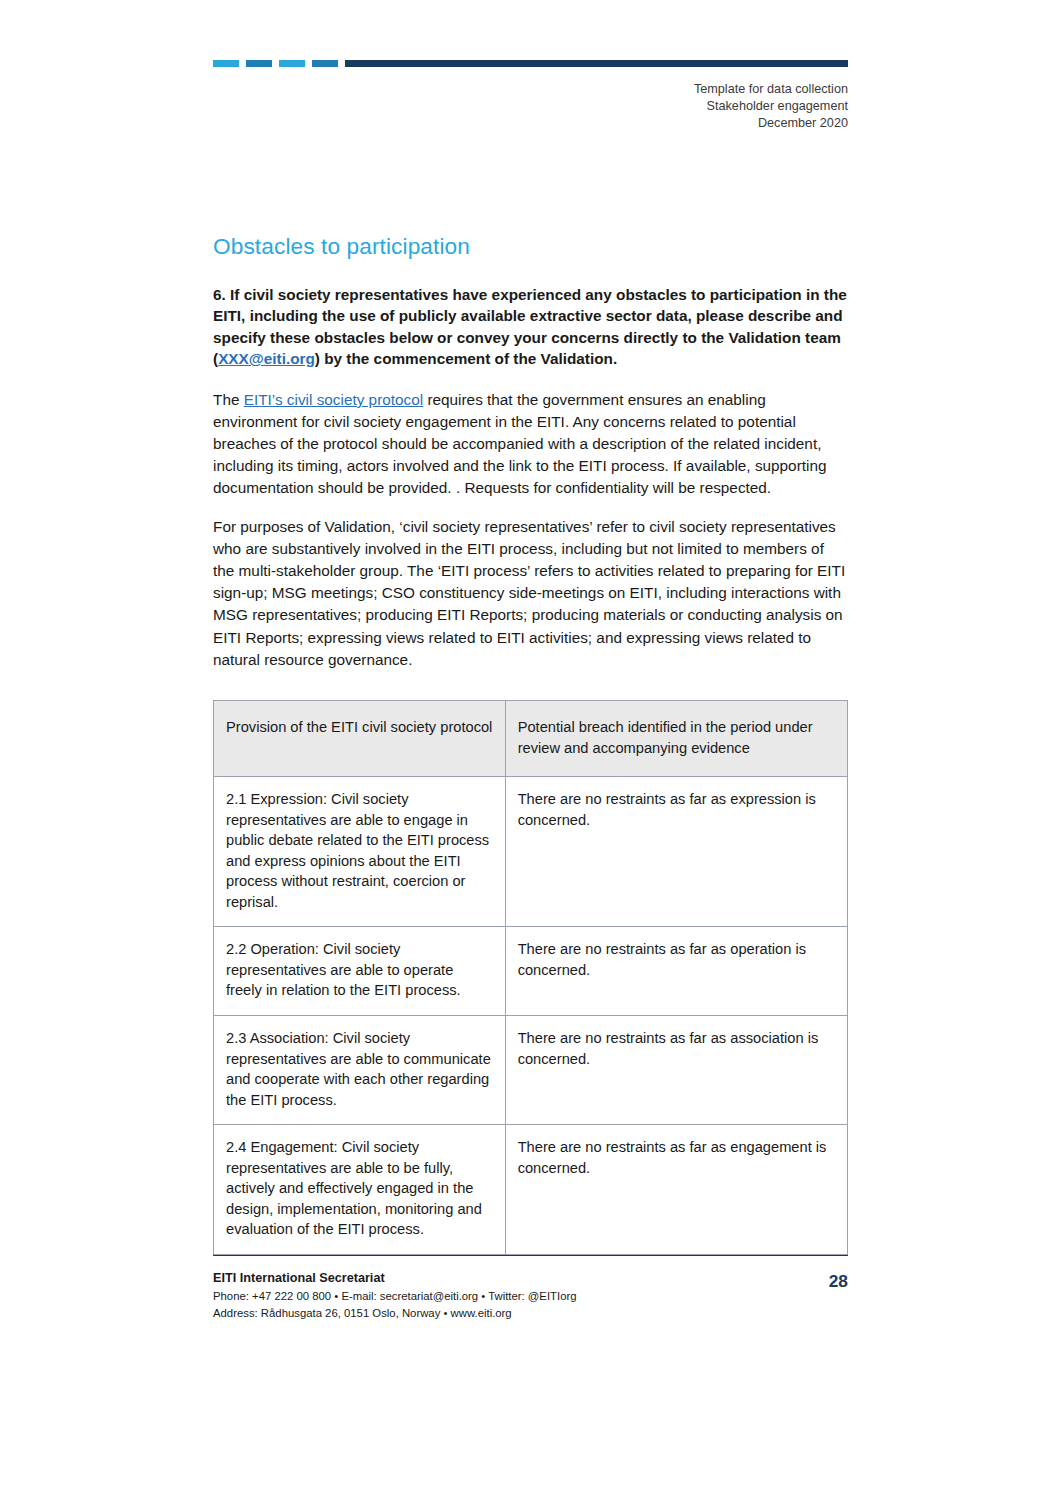Template for data collection
Stakeholder engagement
December 2020
Obstacles to participation
6. If civil society representatives have experienced any obstacles to participation in the EITI, including the use of publicly available extractive sector data, please describe and specify these obstacles below or convey your concerns directly to the Validation team (XXX@eiti.org) by the commencement of the Validation.
The EITI’s civil society protocol requires that the government ensures an enabling environment for civil society engagement in the EITI. Any concerns related to potential breaches of the protocol should be accompanied with a description of the related incident, including its timing, actors involved and the link to the EITI process. If available, supporting documentation should be provided. . Requests for confidentiality will be respected.
For purposes of Validation, ‘civil society representatives’ refer to civil society representatives who are substantively involved in the EITI process, including but not limited to members of the multi-stakeholder group. The ‘EITI process’ refers to activities related to preparing for EITI sign-up; MSG meetings; CSO constituency side-meetings on EITI, including interactions with MSG representatives; producing EITI Reports; producing materials or conducting analysis on EITI Reports; expressing views related to EITI activities; and expressing views related to natural resource governance.
| Provision of the EITI civil society protocol | Potential breach identified in the period under review and accompanying evidence |
| --- | --- |
| 2.1 Expression: Civil society representatives are able to engage in public debate related to the EITI process and express opinions about the EITI process without restraint, coercion or reprisal. | There are no restraints as far as expression is concerned. |
| 2.2 Operation: Civil society representatives are able to operate freely in relation to the EITI process. | There are no restraints as far as operation is concerned. |
| 2.3 Association: Civil society representatives are able to communicate and cooperate with each other regarding the EITI process. | There are no restraints as far as association is concerned. |
| 2.4 Engagement: Civil society representatives are able to be fully, actively and effectively engaged in the design, implementation, monitoring and evaluation of the EITI process. | There are no restraints as far as engagement is concerned. |
EITI International Secretariat
Phone: +47 222 00 800 • E-mail: secretariat@eiti.org • Twitter: @EITIorg
Address: Rådhusgata 26, 0151 Oslo, Norway • www.eiti.org
28